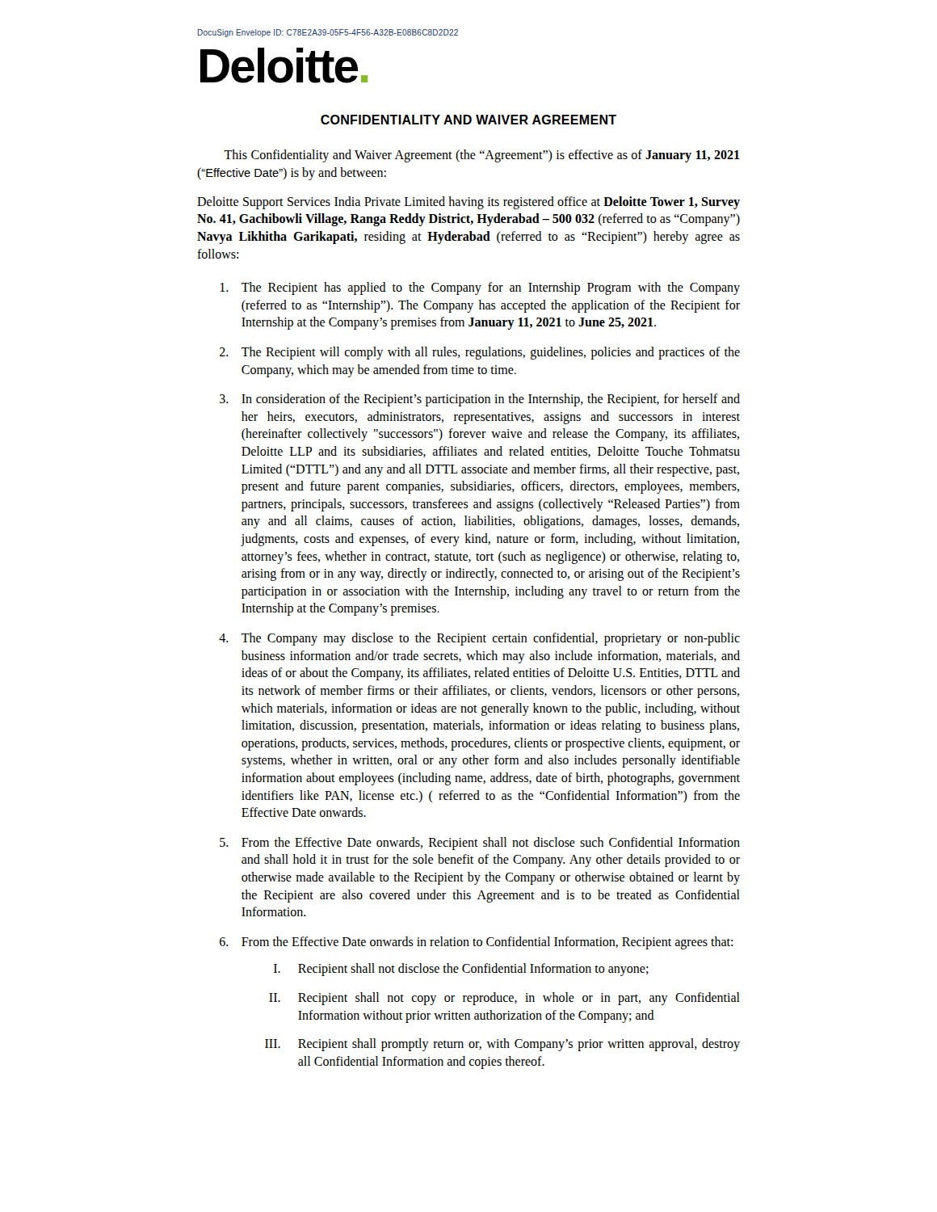DocuSign Envelope ID: C78E2A39-05F5-4F56-A32B-E08B6C8D2D22
Deloitte.
CONFIDENTIALITY AND WAIVER AGREEMENT
This Confidentiality and Waiver Agreement (the “Agreement”) is effective as of January 11, 2021 (“Effective Date”) is by and between:
Deloitte Support Services India Private Limited having its registered office at Deloitte Tower 1, Survey No. 41, Gachibowli Village, Ranga Reddy District, Hyderabad – 500 032 (referred to as “Company”) Navya Likhitha Garikapati, residing at Hyderabad (referred to as “Recipient”) hereby agree as follows:
The Recipient has applied to the Company for an Internship Program with the Company (referred to as “Internship”). The Company has accepted the application of the Recipient for Internship at the Company’s premises from January 11, 2021 to June 25, 2021.
The Recipient will comply with all rules, regulations, guidelines, policies and practices of the Company, which may be amended from time to time.
In consideration of the Recipient’s participation in the Internship, the Recipient, for herself and her heirs, executors, administrators, representatives, assigns and successors in interest (hereinafter collectively "successors") forever waive and release the Company, its affiliates, Deloitte LLP and its subsidiaries, affiliates and related entities, Deloitte Touche Tohmatsu Limited (“DTTL”) and any and all DTTL associate and member firms, all their respective, past, present and future parent companies, subsidiaries, officers, directors, employees, members, partners, principals, successors, transferees and assigns (collectively “Released Parties”) from any and all claims, causes of action, liabilities, obligations, damages, losses, demands, judgments, costs and expenses, of every kind, nature or form, including, without limitation, attorney’s fees, whether in contract, statute, tort (such as negligence) or otherwise, relating to, arising from or in any way, directly or indirectly, connected to, or arising out of the Recipient’s participation in or association with the Internship, including any travel to or return from the Internship at the Company’s premises.
The Company may disclose to the Recipient certain confidential, proprietary or non-public business information and/or trade secrets, which may also include information, materials, and ideas of or about the Company, its affiliates, related entities of Deloitte U.S. Entities, DTTL and its network of member firms or their affiliates, or clients, vendors, licensors or other persons, which materials, information or ideas are not generally known to the public, including, without limitation, discussion, presentation, materials, information or ideas relating to business plans, operations, products, services, methods, procedures, clients or prospective clients, equipment, or systems, whether in written, oral or any other form and also includes personally identifiable information about employees (including name, address, date of birth, photographs, government identifiers like PAN, license etc.) ( referred to as the “Confidential Information”) from the Effective Date onwards.
From the Effective Date onwards, Recipient shall not disclose such Confidential Information and shall hold it in trust for the sole benefit of the Company. Any other details provided to or otherwise made available to the Recipient by the Company or otherwise obtained or learnt by the Recipient are also covered under this Agreement and is to be treated as Confidential Information.
From the Effective Date onwards in relation to Confidential Information, Recipient agrees that:
Recipient shall not disclose the Confidential Information to anyone;
Recipient shall not copy or reproduce, in whole or in part, any Confidential Information without prior written authorization of the Company; and
Recipient shall promptly return or, with Company’s prior written approval, destroy all Confidential Information and copies thereof.